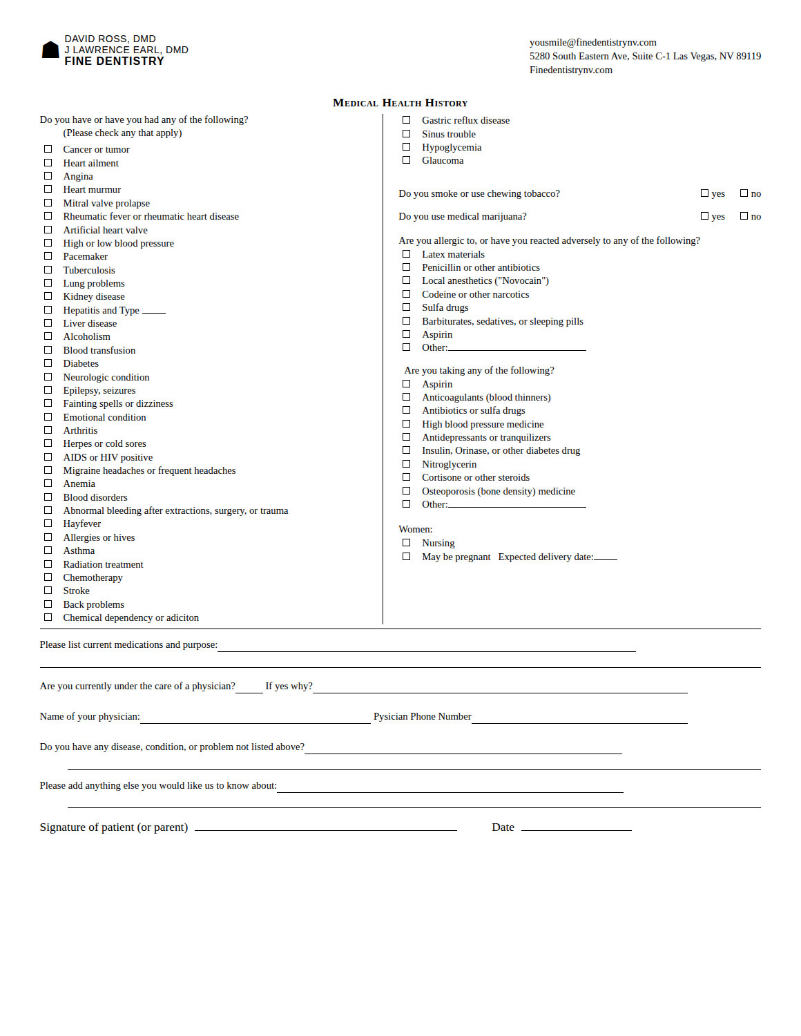☗
DAVID ROSS, DMD
J LAWRENCE EARL, DMD
FINE DENTISTRY
yousmile@finedentistrynv.com
5280 South Eastern Ave, Suite C-1 Las Vegas, NV 89119
Finedentistrynv.com
Medical Health History
Do you have or have you had any of the following?
(Please check any that apply)
Cancer or tumor
Heart ailment
Angina
Heart murmur
Mitral valve prolapse
Rheumatic fever or rheumatic heart disease
Artificial heart valve
High or low blood pressure
Pacemaker
Tuberculosis
Lung problems
Kidney disease
Hepatitis and Type
Liver disease
Alcoholism
Blood transfusion
Diabetes
Neurologic condition
Epilepsy, seizures
Fainting spells or dizziness
Emotional condition
Arthritis
Herpes or cold sores
AIDS or HIV positive
Migraine headaches or frequent headaches
Anemia
Blood disorders
Abnormal bleeding after extractions, surgery, or trauma
Hayfever
Allergies or hives
Asthma
Radiation treatment
Chemotherapy
Stroke
Back problems
Chemical dependency or adiciton
Gastric reflux disease
Sinus trouble
Hypoglycemia
Glaucoma
Do you smoke or use chewing tobacco? yes no
Do you use medical marijuana? yes no
Are you allergic to, or have you reacted adversely to any of the following?
Latex materials
Penicillin or other antibiotics
Local anesthetics ("Novocain")
Codeine or other narcotics
Sulfa drugs
Barbiturates, sedatives, or sleeping pills
Aspirin
Other:
Are you taking any of the following?
Aspirin
Anticoagulants (blood thinners)
Antibiotics or sulfa drugs
High blood pressure medicine
Antidepressants or tranquilizers
Insulin, Orinase, or other diabetes drug
Nitroglycerin
Cortisone or other steroids
Osteoporosis (bone density) medicine
Other:
Women:
Nursing
May be pregnant Expected delivery date:
Please list current medications and purpose:
Are you currently under the care of a physician? If yes why?
Name of your physician: Pysician Phone Number
Do you have any disease, condition, or problem not listed above?
Please add anything else you would like us to know about:
Signature of patient (or parent) Date